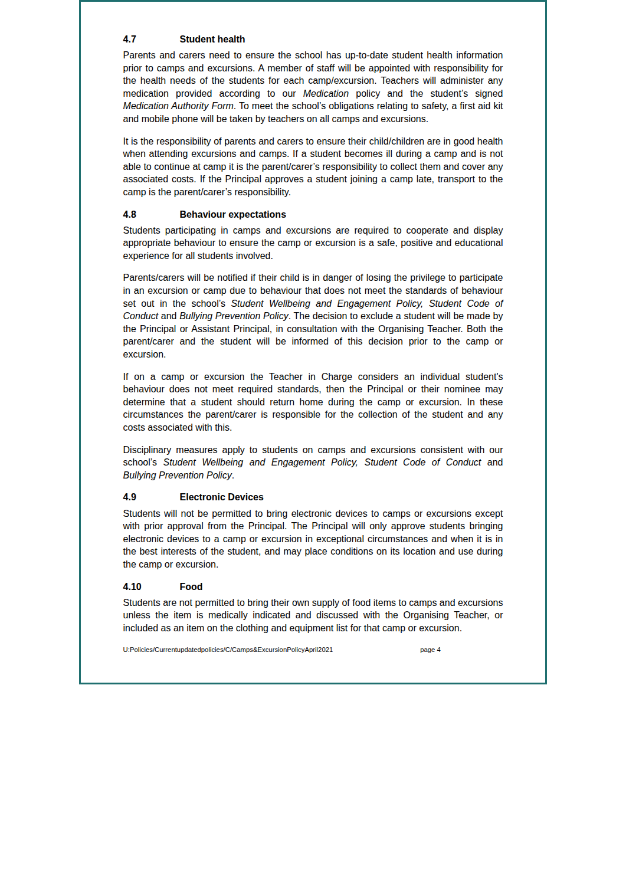4.7 Student health
Parents and carers need to ensure the school has up-to-date student health information prior to camps and excursions. A member of staff will be appointed with responsibility for the health needs of the students for each camp/excursion. Teachers will administer any medication provided according to our Medication policy and the student’s signed Medication Authority Form. To meet the school’s obligations relating to safety, a first aid kit and mobile phone will be taken by teachers on all camps and excursions.
It is the responsibility of parents and carers to ensure their child/children are in good health when attending excursions and camps. If a student becomes ill during a camp and is not able to continue at camp it is the parent/carer’s responsibility to collect them and cover any associated costs. If the Principal approves a student joining a camp late, transport to the camp is the parent/carer’s responsibility.
4.8 Behaviour expectations
Students participating in camps and excursions are required to cooperate and display appropriate behaviour to ensure the camp or excursion is a safe, positive and educational experience for all students involved.
Parents/carers will be notified if their child is in danger of losing the privilege to participate in an excursion or camp due to behaviour that does not meet the standards of behaviour set out in the school’s Student Wellbeing and Engagement Policy, Student Code of Conduct and Bullying Prevention Policy. The decision to exclude a student will be made by the Principal or Assistant Principal, in consultation with the Organising Teacher. Both the parent/carer and the student will be informed of this decision prior to the camp or excursion.
If on a camp or excursion the Teacher in Charge considers an individual student's behaviour does not meet required standards, then the Principal or their nominee may determine that a student should return home during the camp or excursion. In these circumstances the parent/carer is responsible for the collection of the student and any costs associated with this.
Disciplinary measures apply to students on camps and excursions consistent with our school’s Student Wellbeing and Engagement Policy, Student Code of Conduct and Bullying Prevention Policy.
4.9 Electronic Devices
Students will not be permitted to bring electronic devices to camps or excursions except with prior approval from the Principal. The Principal will only approve students bringing electronic devices to a camp or excursion in exceptional circumstances and when it is in the best interests of the student, and may place conditions on its location and use during the camp or excursion.
4.10 Food
Students are not permitted to bring their own supply of food items to camps and excursions unless the item is medically indicated and discussed with the Organising Teacher, or included as an item on the clothing and equipment list for that camp or excursion.
U:Policies/Currentupdatedpolicies/C/Camps&ExcursionPolicyApril2021
page 4